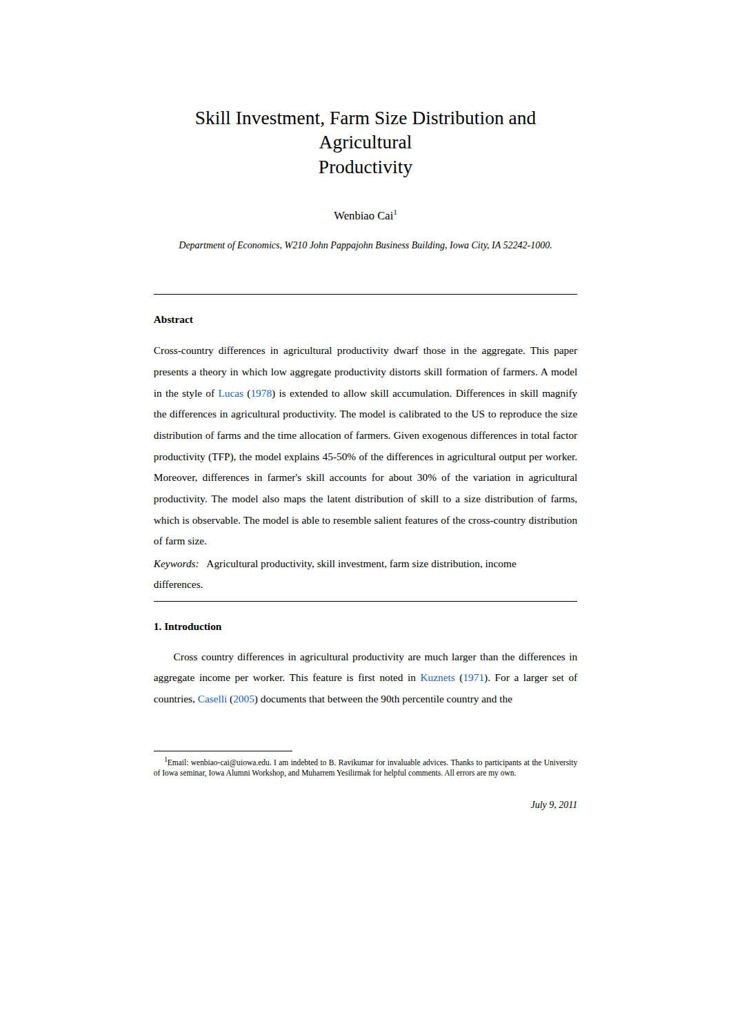Skill Investment, Farm Size Distribution and Agricultural
Productivity
Wenbiao Cai1
Department of Economics, W210 John Pappajohn Business Building, Iowa City, IA 52242-1000.
Abstract
Cross-country differences in agricultural productivity dwarf those in the aggregate. This paper presents a theory in which low aggregate productivity distorts skill formation of farmers. A model in the style of Lucas (1978) is extended to allow skill accumulation. Differences in skill magnify the differences in agricultural productivity. The model is calibrated to the US to reproduce the size distribution of farms and the time allocation of farmers. Given exogenous differences in total factor productivity (TFP), the model explains 45-50% of the differences in agricultural output per worker. Moreover, differences in farmer's skill accounts for about 30% of the variation in agricultural productivity. The model also maps the latent distribution of skill to a size distribution of farms, which is observable. The model is able to resemble salient features of the cross-country distribution of farm size.
Keywords: Agricultural productivity, skill investment, farm size distribution, income
differences.
1. Introduction
Cross country differences in agricultural productivity are much larger than the differences in aggregate income per worker. This feature is first noted in Kuznets (1971). For a larger set of countries, Caselli (2005) documents that between the 90th percentile country and the
1Email: wenbiao-cai@uiowa.edu. I am indebted to B. Ravikumar for invaluable advices. Thanks to participants at the University of Iowa seminar, Iowa Alumni Workshop, and Muharrem Yesilirmak for helpful comments. All errors are my own.
July 9, 2011